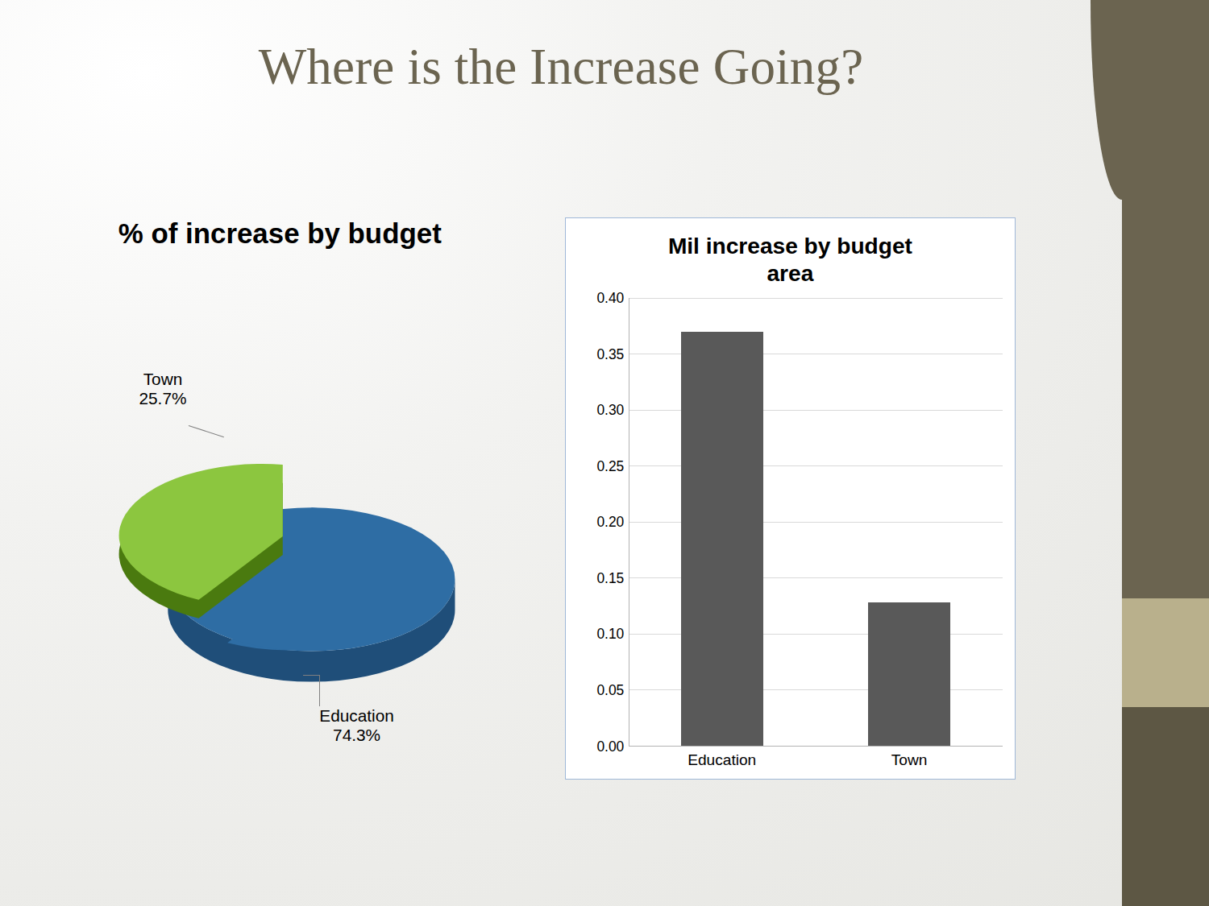Where is the Increase Going?
% of increase by budget
Town
25.7%
Education
74.3%
Mil increase by budget
area
0.40 0.35 0.30 0.25 0.20 0.15 0.10 0.05 0.00
Education Town